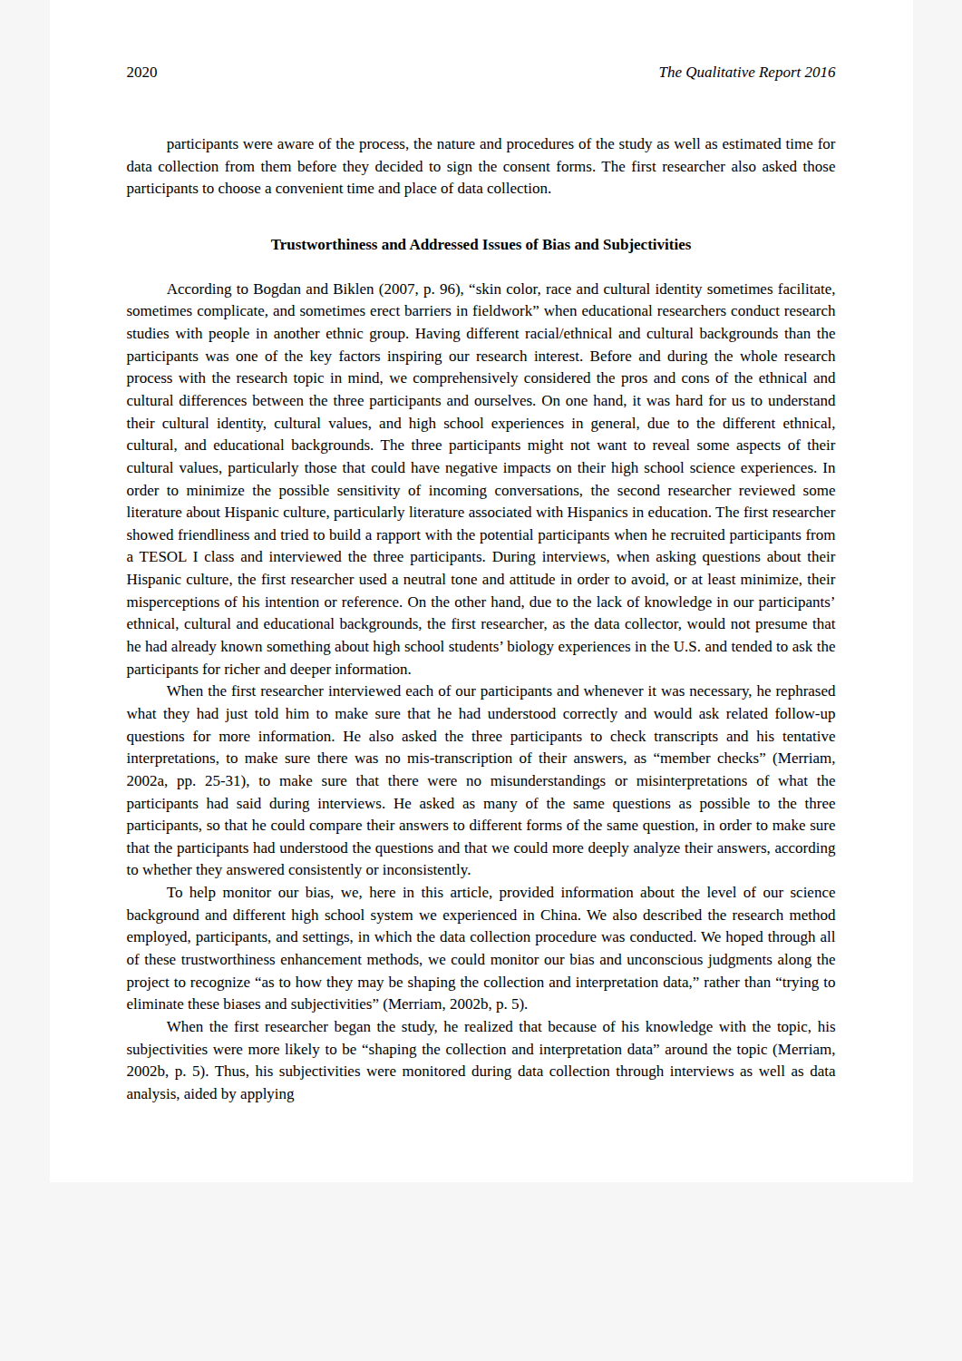2020 The Qualitative Report 2016
participants were aware of the process, the nature and procedures of the study as well as estimated time for data collection from them before they decided to sign the consent forms. The first researcher also asked those participants to choose a convenient time and place of data collection.
Trustworthiness and Addressed Issues of Bias and Subjectivities
According to Bogdan and Biklen (2007, p. 96), “skin color, race and cultural identity sometimes facilitate, sometimes complicate, and sometimes erect barriers in fieldwork” when educational researchers conduct research studies with people in another ethnic group. Having different racial/ethnical and cultural backgrounds than the participants was one of the key factors inspiring our research interest. Before and during the whole research process with the research topic in mind, we comprehensively considered the pros and cons of the ethnical and cultural differences between the three participants and ourselves. On one hand, it was hard for us to understand their cultural identity, cultural values, and high school experiences in general, due to the different ethnical, cultural, and educational backgrounds. The three participants might not want to reveal some aspects of their cultural values, particularly those that could have negative impacts on their high school science experiences. In order to minimize the possible sensitivity of incoming conversations, the second researcher reviewed some literature about Hispanic culture, particularly literature associated with Hispanics in education. The first researcher showed friendliness and tried to build a rapport with the potential participants when he recruited participants from a TESOL I class and interviewed the three participants. During interviews, when asking questions about their Hispanic culture, the first researcher used a neutral tone and attitude in order to avoid, or at least minimize, their misperceptions of his intention or reference. On the other hand, due to the lack of knowledge in our participants’ ethnical, cultural and educational backgrounds, the first researcher, as the data collector, would not presume that he had already known something about high school students’ biology experiences in the U.S. and tended to ask the participants for richer and deeper information.
When the first researcher interviewed each of our participants and whenever it was necessary, he rephrased what they had just told him to make sure that he had understood correctly and would ask related follow-up questions for more information. He also asked the three participants to check transcripts and his tentative interpretations, to make sure there was no mis-transcription of their answers, as “member checks” (Merriam, 2002a, pp. 25-31), to make sure that there were no misunderstandings or misinterpretations of what the participants had said during interviews. He asked as many of the same questions as possible to the three participants, so that he could compare their answers to different forms of the same question, in order to make sure that the participants had understood the questions and that we could more deeply analyze their answers, according to whether they answered consistently or inconsistently.
To help monitor our bias, we, here in this article, provided information about the level of our science background and different high school system we experienced in China. We also described the research method employed, participants, and settings, in which the data collection procedure was conducted. We hoped through all of these trustworthiness enhancement methods, we could monitor our bias and unconscious judgments along the project to recognize “as to how they may be shaping the collection and interpretation data,” rather than “trying to eliminate these biases and subjectivities” (Merriam, 2002b, p. 5).
When the first researcher began the study, he realized that because of his knowledge with the topic, his subjectivities were more likely to be “shaping the collection and interpretation data” around the topic (Merriam, 2002b, p. 5). Thus, his subjectivities were monitored during data collection through interviews as well as data analysis, aided by applying